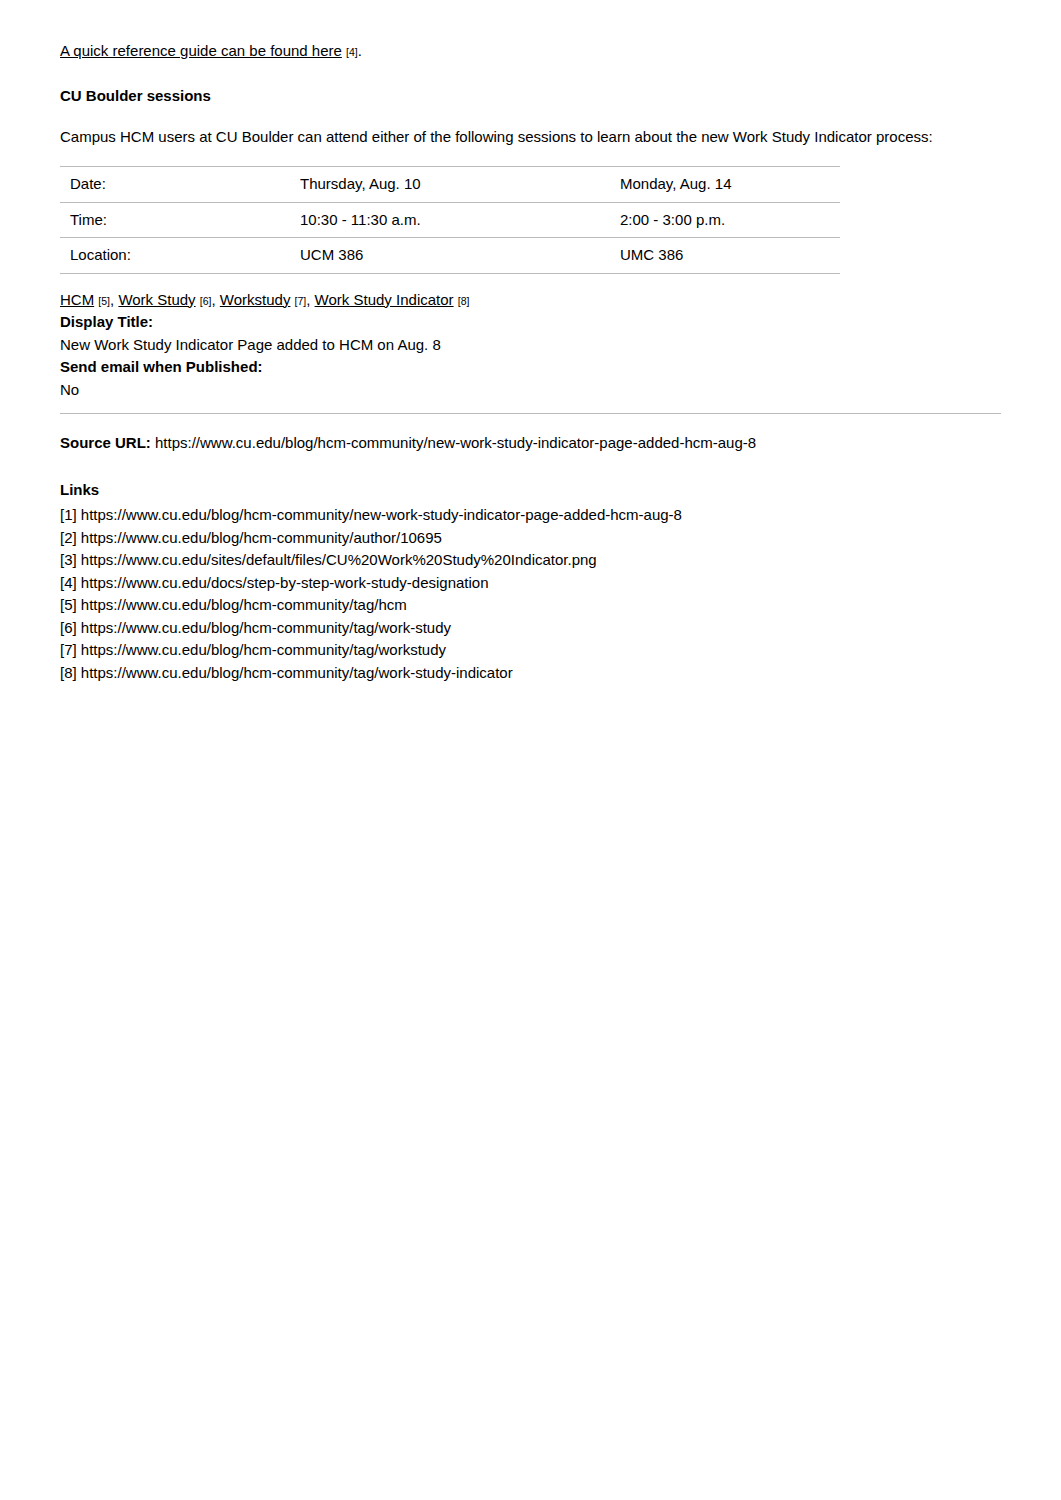A quick reference guide can be found here [4].
CU Boulder sessions
Campus HCM users at CU Boulder can attend either of the following sessions to learn about the new Work Study Indicator process:
| Date: | Thursday, Aug. 10 | Monday, Aug. 14 |
| Time: | 10:30 - 11:30 a.m. | 2:00 - 3:00 p.m. |
| Location: | UCM 386 | UMC 386 |
HCM [5], Work Study [6], Workstudy [7], Work Study Indicator [8]
Display Title:
New Work Study Indicator Page added to HCM on Aug. 8
Send email when Published:
No
Source URL: https://www.cu.edu/blog/hcm-community/new-work-study-indicator-page-added-hcm-aug-8
Links
[1] https://www.cu.edu/blog/hcm-community/new-work-study-indicator-page-added-hcm-aug-8
[2] https://www.cu.edu/blog/hcm-community/author/10695
[3] https://www.cu.edu/sites/default/files/CU%20Work%20Study%20Indicator.png
[4] https://www.cu.edu/docs/step-by-step-work-study-designation
[5] https://www.cu.edu/blog/hcm-community/tag/hcm
[6] https://www.cu.edu/blog/hcm-community/tag/work-study
[7] https://www.cu.edu/blog/hcm-community/tag/workstudy
[8] https://www.cu.edu/blog/hcm-community/tag/work-study-indicator